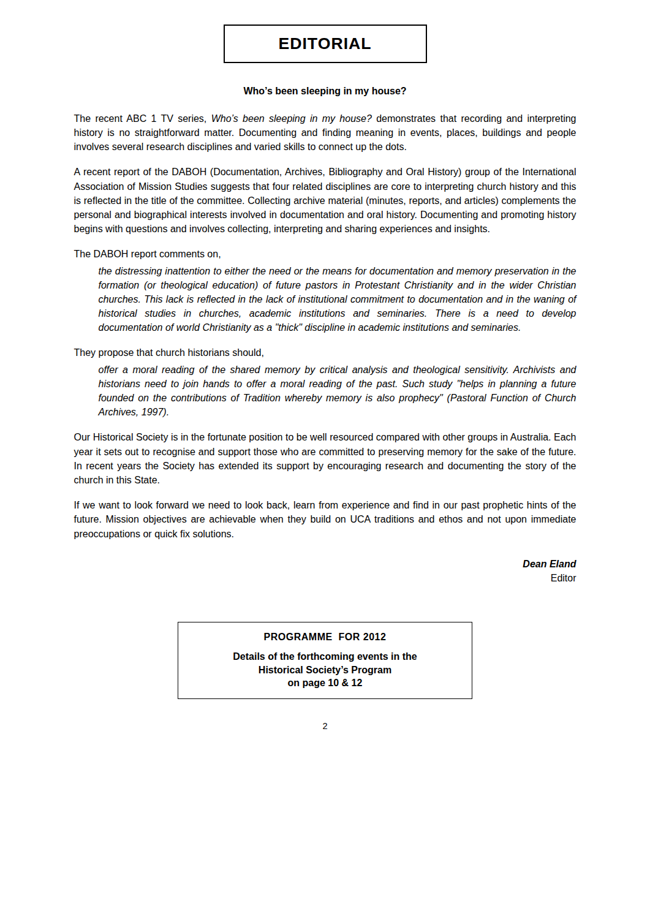EDITORIAL
Who’s been sleeping in my house?
The recent ABC 1 TV series, Who’s been sleeping in my house? demonstrates that recording and interpreting history is no straightforward matter. Documenting and finding meaning in events, places, buildings and people involves several research disciplines and varied skills to connect up the dots.
A recent report of the DABOH (Documentation, Archives, Bibliography and Oral History) group of the International Association of Mission Studies suggests that four related disciplines are core to interpreting church history and this is reflected in the title of the committee. Collecting archive material (minutes, reports, and articles) complements the personal and biographical interests involved in documentation and oral history. Documenting and promoting history begins with questions and involves collecting, interpreting and sharing experiences and insights.
The DABOH report comments on,
the distressing inattention to either the need or the means for documentation and memory preservation in the formation (or theological education) of future pastors in Protestant Christianity and in the wider Christian churches. This lack is reflected in the lack of institutional commitment to documentation and in the waning of historical studies in churches, academic institutions and seminaries. There is a need to develop documentation of world Christianity as a "thick" discipline in academic institutions and seminaries.
They propose that church historians should,
offer a moral reading of the shared memory by critical analysis and theological sensitivity. Archivists and historians need to join hands to offer a moral reading of the past. Such study "helps in planning a future founded on the contributions of Tradition whereby memory is also prophecy" (Pastoral Function of Church Archives, 1997).
Our Historical Society is in the fortunate position to be well resourced compared with other groups in Australia. Each year it sets out to recognise and support those who are committed to preserving memory for the sake of the future. In recent years the Society has extended its support by encouraging research and documenting the story of the church in this State.
If we want to look forward we need to look back, learn from experience and find in our past prophetic hints of the future. Mission objectives are achievable when they build on UCA traditions and ethos and not upon immediate preoccupations or quick fix solutions.
Dean Eland Editor
PROGRAMME FOR 2012
Details of the forthcoming events in the
Historical Society’s Program
on page 10 & 12
2